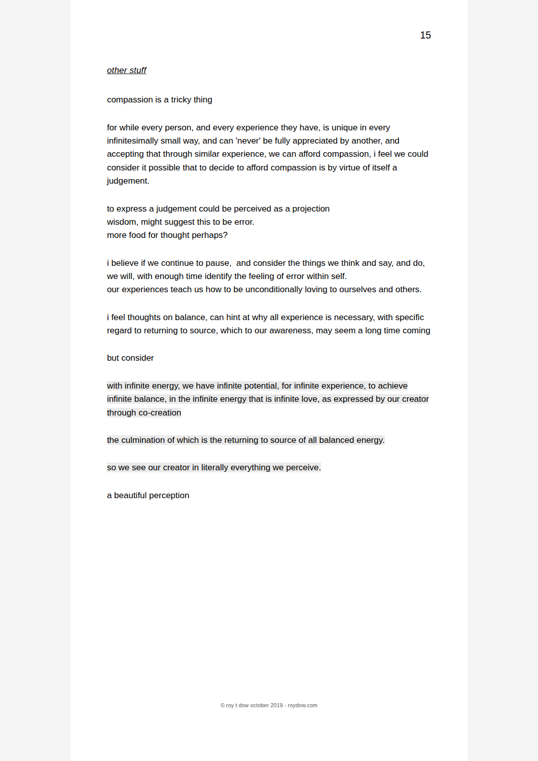15
other stuff
compassion is a tricky thing
for while every person, and every experience they have, is unique in every infinitesimally small way, and can 'never' be fully appreciated by another, and accepting that through similar experience, we can afford compassion, i feel we could consider it possible that to decide to afford compassion is by virtue of itself a judgement.
to express a judgement could be perceived as a projection
wisdom, might suggest this to be error.
more food for thought perhaps?
i believe if we continue to pause, and consider the things we think and say, and do, we will, with enough time identify the feeling of error within self.
our experiences teach us how to be unconditionally loving to ourselves and others.
i feel thoughts on balance, can hint at why all experience is necessary, with specific regard to returning to source, which to our awareness, may seem a long time coming
but consider
with infinite energy, we have infinite potential, for infinite experience, to achieve infinite balance, in the infinite energy that is infinite love, as expressed by our creator through co-creation
the culmination of which is the returning to source of all balanced energy.
so we see our creator in literally everything we perceive.
a beautiful perception
© roy t dow october 2019 - roydow.com